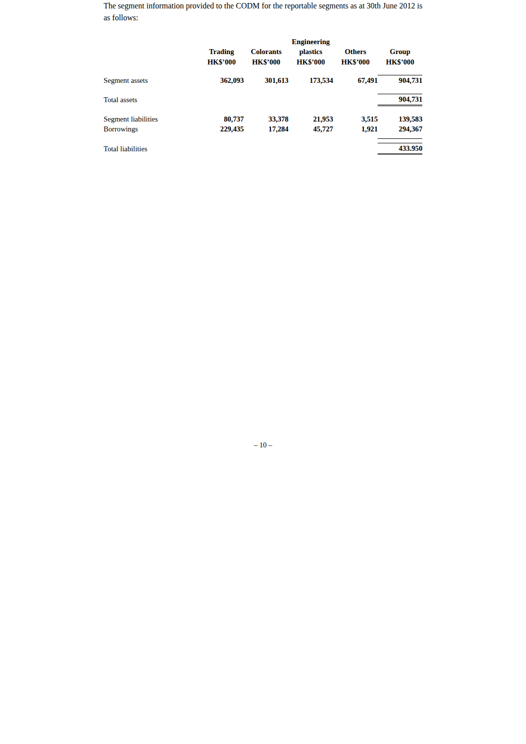The segment information provided to the CODM for the reportable segments as at 30th June 2012 is as follows:
| | | | Engineering | | |
| | Trading | Colorants | plastics | Others | Group |
| | HK$’000 | HK$’000 | HK$’000 | HK$’000 | HK$’000 |
| Segment assets | 362,093 | 301,613 | 173,534 | 67,491 | 904,731 |
| Total assets | | | | | 904,731 |
| Segment liabilities | 80,737 | 33,378 | 21,953 | 3,515 | 139,583 |
| Borrowings | 229,435 | 17,284 | 45,727 | 1,921 | 294,367 |
| Total liabilities | | | | | 433.950 |
– 10 –